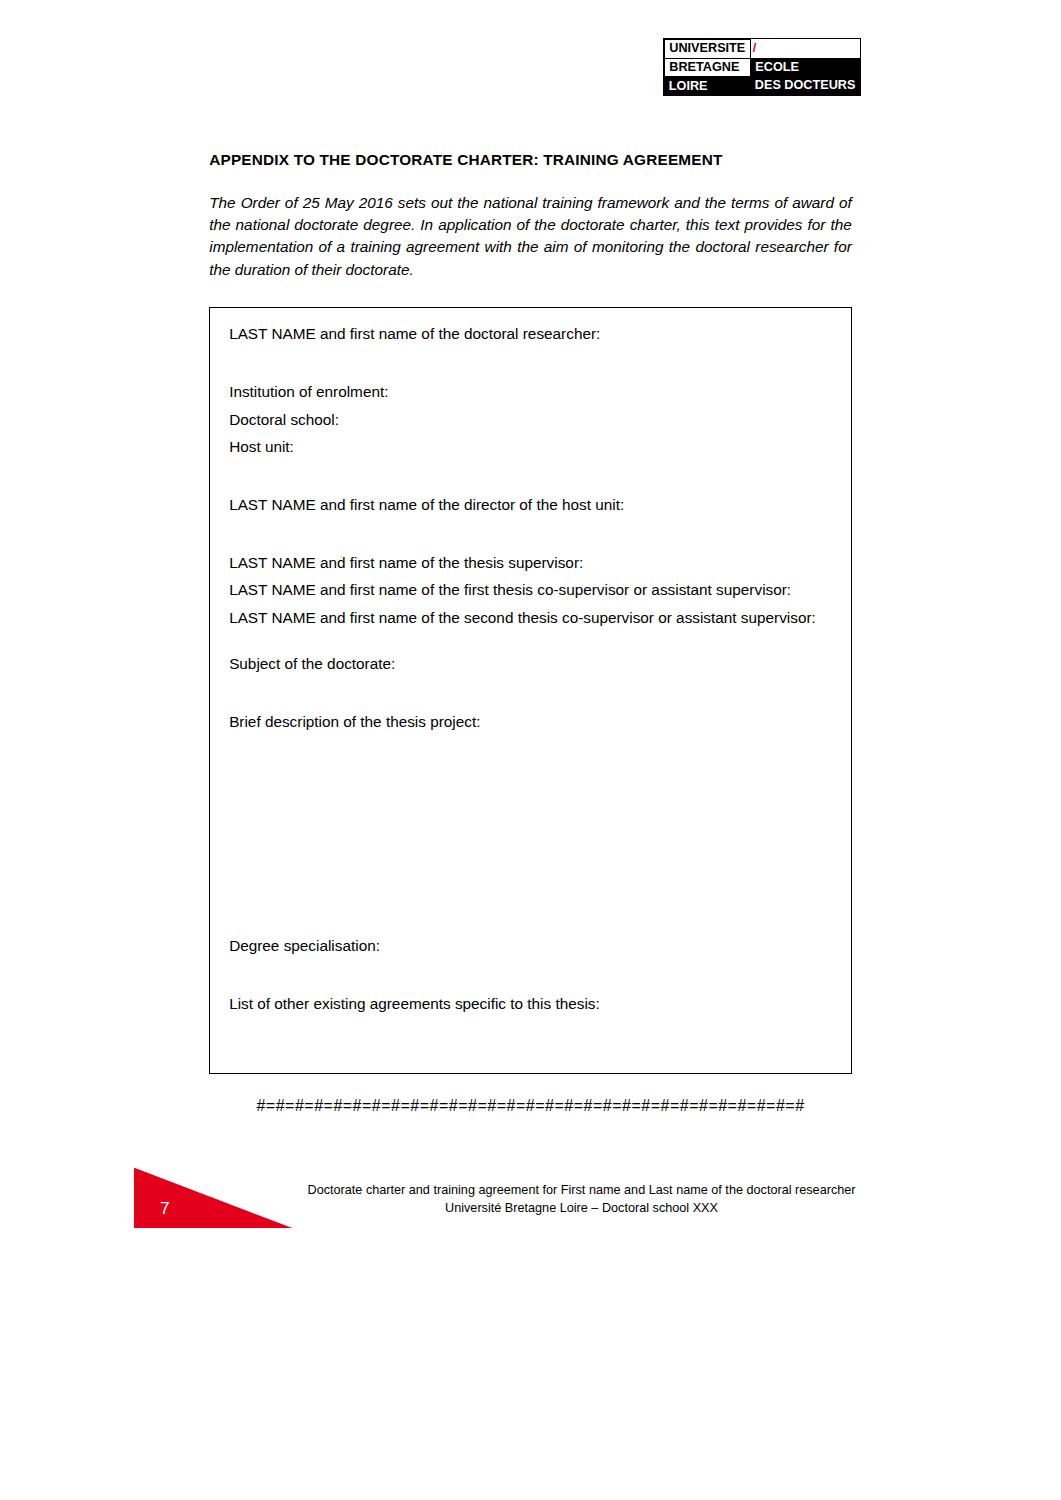| UNIVERSITE | / |
| BRETAGNE | ECOLE |
| LOIRE | DES DOCTEURS |
APPENDIX TO THE DOCTORATE CHARTER: TRAINING AGREEMENT
The Order of 25 May 2016 sets out the national training framework and the terms of award of the national doctorate degree. In application of the doctorate charter, this text provides for the implementation of a training agreement with the aim of monitoring the doctoral researcher for the duration of their doctorate.
LAST NAME and first name of the doctoral researcher:
Institution of enrolment:
Doctoral school:
Host unit:
LAST NAME and first name of the director of the host unit:
LAST NAME and first name of the thesis supervisor:
LAST NAME and first name of the first thesis co-supervisor or assistant supervisor:
LAST NAME and first name of the second thesis co-supervisor or assistant supervisor:
Subject of the doctorate:
Brief description of the thesis project:
Degree specialisation:
List of other existing agreements specific to this thesis:
#=#=#=#=#=#=#=#=#=#=#=#=#=#=#=#=#=#=#=#=#=#=#=#=#=#=#=#=#
7
Doctorate charter and training agreement for First name and Last name of the doctoral researcher
Université Bretagne Loire – Doctoral school XXX